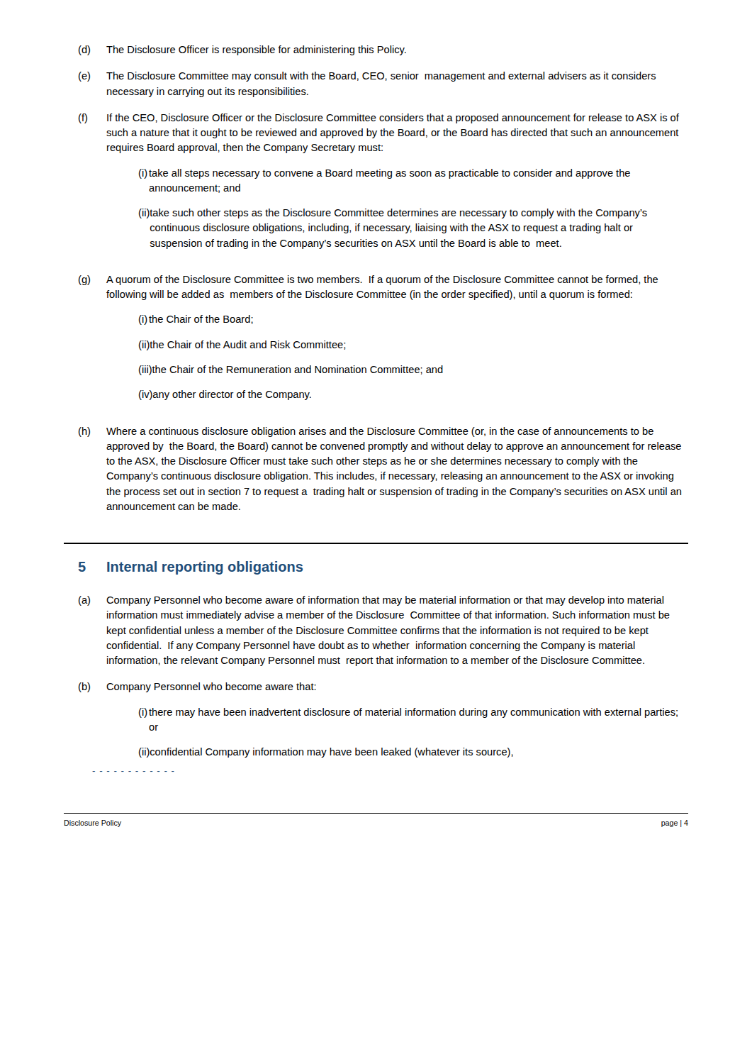(d)
The Disclosure Officer is responsible for administering this Policy.
(e)
The Disclosure Committee may consult with the Board, CEO, senior management and external advisers as it considers necessary in carrying out its responsibilities.
(f)
If the CEO, Disclosure Officer or the Disclosure Committee considers that a proposed announcement for release to ASX is of such a nature that it ought to be reviewed and approved by the Board, or the Board has directed that such an announcement requires Board approval, then the Company Secretary must:
(i)
take all steps necessary to convene a Board meeting as soon as practicable to consider and approve the announcement; and
(ii)
take such other steps as the Disclosure Committee determines are necessary to comply with the Company’s continuous disclosure obligations, including, if necessary, liaising with the ASX to request a trading halt or suspension of trading in the Company’s securities on ASX until the Board is able to meet.
(g)
A quorum of the Disclosure Committee is two members. If a quorum of the Disclosure Committee cannot be formed, the following will be added as members of the Disclosure Committee (in the order specified), until a quorum is formed:
(i)
the Chair of the Board;
(ii)
the Chair of the Audit and Risk Committee;
(iii)
the Chair of the Remuneration and Nomination Committee; and
(iv)
any other director of the Company.
(h)
Where a continuous disclosure obligation arises and the Disclosure Committee (or, in the case of announcements to be approved by the Board, the Board) cannot be convened promptly and without delay to approve an announcement for release to the ASX, the Disclosure Officer must take such other steps as he or she determines necessary to comply with the Company’s continuous disclosure obligation. This includes, if necessary, releasing an announcement to the ASX or invoking the process set out in section 7 to request a trading halt or suspension of trading in the Company’s securities on ASX until an announcement can be made.
5
Internal reporting obligations
(a)
Company Personnel who become aware of information that may be material information or that may develop into material information must immediately advise a member of the Disclosure Committee of that information. Such information must be kept confidential unless a member of the Disclosure Committee confirms that the information is not required to be kept confidential. If any Company Personnel have doubt as to whether information concerning the Company is material information, the relevant Company Personnel must report that information to a member of the Disclosure Committee.
(b)
Company Personnel who become aware that:
(i)
there may have been inadvertent disclosure of material information during any communication with external parties; or
(ii)
confidential Company information may have been leaked (whatever its source),
- - - - - - - - - - - -
Disclosure Policy
page | 4